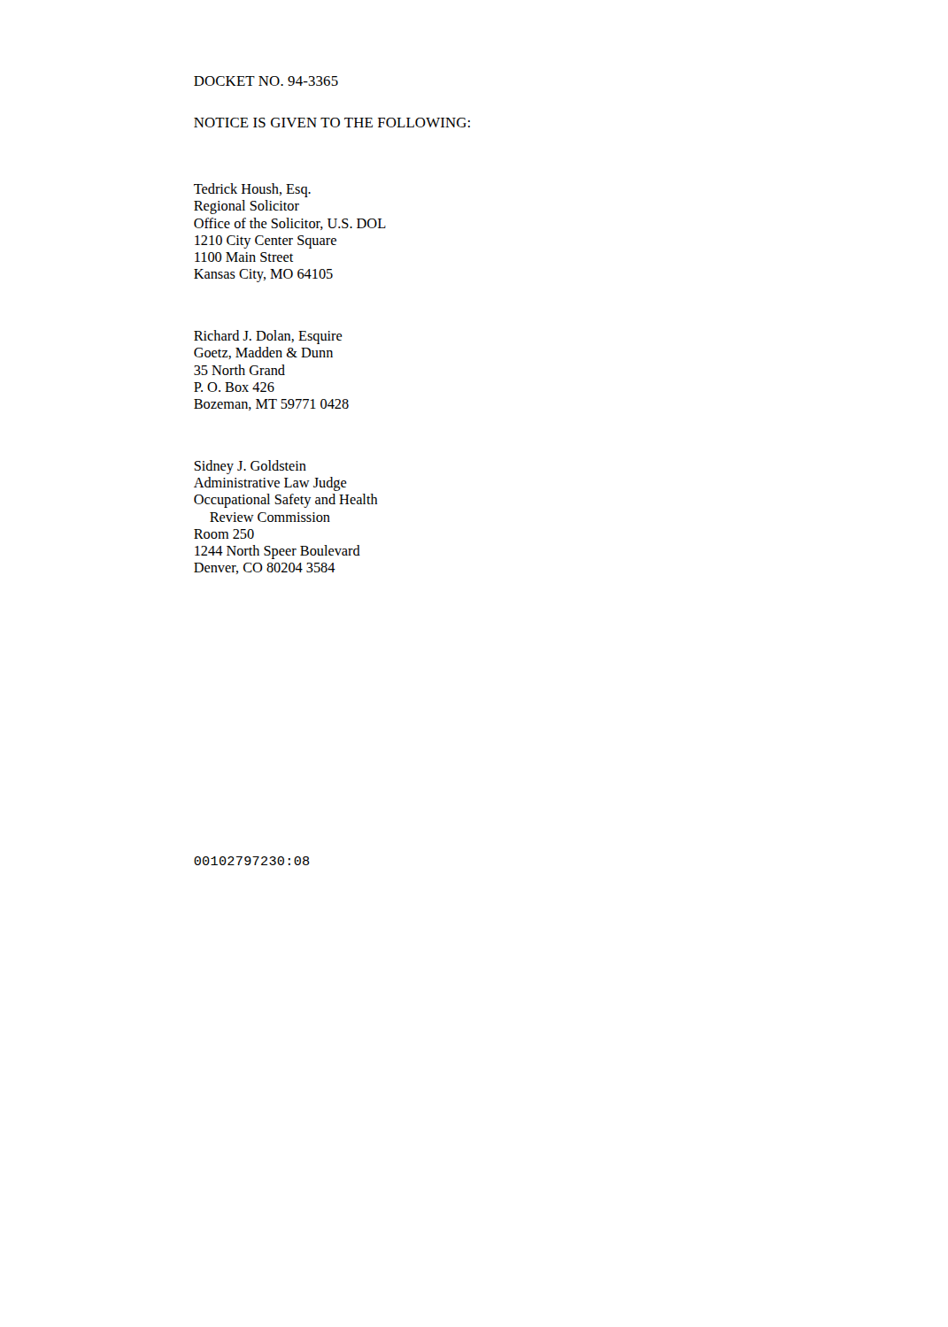DOCKET NO. 94-3365
NOTICE IS GIVEN TO THE FOLLOWING:
Tedrick Housh, Esq.
Regional Solicitor
Office of the Solicitor, U.S. DOL
1210 City Center Square
1100 Main Street
Kansas City, MO 64105 Richard J. Dolan, Esquire
Goetz, Madden & Dunn
35 North Grand
P. O. Box 426
Bozeman, MT 59771 0428 Sidney J. Goldstein
Administrative Law Judge
Occupational Safety and Health
Review Commission
Room 250
1244 North Speer Boulevard
Denver, CO 80204 3584
00102797230:08